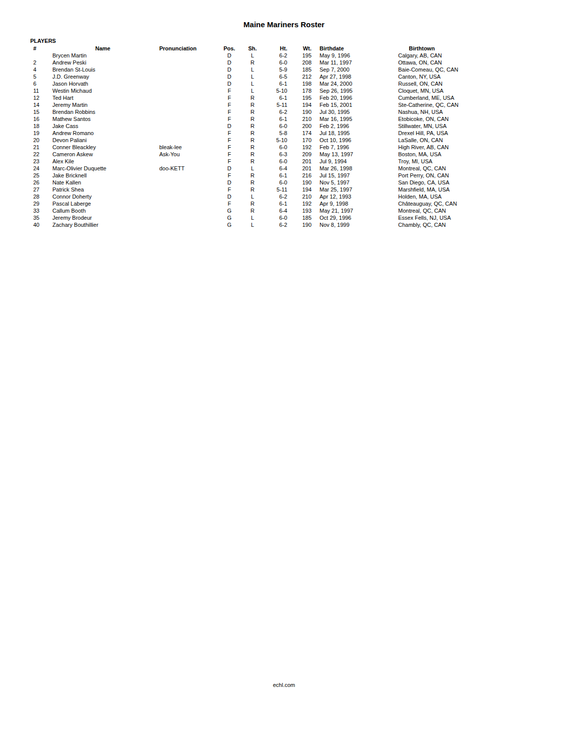Maine Mariners Roster
PLAYERS
| # | Name | Pronunciation | Pos. | Sh. | Ht. | Wt. | Birthdate | Birthtown |
| --- | --- | --- | --- | --- | --- | --- | --- | --- |
| | Brycen Martin | | D | L | 6-2 | 195 | May 9, 1996 | Calgary, AB, CAN |
| 2 | Andrew Peski | | D | R | 6-0 | 208 | Mar 11, 1997 | Ottawa, ON, CAN |
| 4 | Brendan St-Louis | | D | L | 5-9 | 185 | Sep 7, 2000 | Baie-Comeau, QC, CAN |
| 5 | J.D. Greenway | | D | L | 6-5 | 212 | Apr 27, 1998 | Canton, NY, USA |
| 6 | Jason Horvath | | D | L | 6-1 | 198 | Mar 24, 2000 | Russell, ON, CAN |
| 11 | Westin Michaud | | F | L | 5-10 | 178 | Sep 26, 1995 | Cloquet, MN, USA |
| 12 | Ted Hart | | F | R | 6-1 | 195 | Feb 20, 1996 | Cumberland, ME, USA |
| 14 | Jeremy Martin | | F | R | 5-11 | 194 | Feb 15, 2001 | Ste-Catherine, QC, CAN |
| 15 | Brendan Robbins | | F | R | 6-2 | 190 | Jul 30, 1995 | Nashua, NH, USA |
| 16 | Mathew Santos | | F | R | 6-1 | 210 | Mar 16, 1995 | Etobicoke, ON, CAN |
| 18 | Jake Cass | | D | R | 6-0 | 200 | Feb 2, 1996 | Stillwater, MN, USA |
| 19 | Andrew Romano | | F | R | 5-8 | 174 | Jul 18, 1995 | Drexel Hill, PA, USA |
| 20 | Devon Paliani | | F | R | 5-10 | 170 | Oct 10, 1996 | LaSalle, ON, CAN |
| 21 | Conner Bleackley | bleak-lee | F | R | 6-0 | 192 | Feb 7, 1996 | High River, AB, CAN |
| 22 | Cameron Askew | Ask-You | F | R | 6-3 | 209 | May 13, 1997 | Boston, MA, USA |
| 23 | Alex Kile | | F | R | 6-0 | 201 | Jul 9, 1994 | Troy, MI, USA |
| 24 | Marc-Olivier Duquette | doo-KETT | D | L | 6-4 | 201 | Mar 26, 1998 | Montreal, QC, CAN |
| 25 | Jake Bricknell | | F | R | 6-1 | 216 | Jul 15, 1997 | Port Perry, ON, CAN |
| 26 | Nate Kallen | | D | R | 6-0 | 190 | Nov 5, 1997 | San Diego, CA, USA |
| 27 | Patrick Shea | | F | R | 5-11 | 194 | Mar 25, 1997 | Marshfield, MA, USA |
| 28 | Connor Doherty | | D | L | 6-2 | 210 | Apr 12, 1993 | Holden, MA, USA |
| 29 | Pascal Laberge | | F | R | 6-1 | 192 | Apr 9, 1998 | Châteauguay, QC, CAN |
| 33 | Callum Booth | | G | R | 6-4 | 193 | May 21, 1997 | Montreal, QC, CAN |
| 35 | Jeremy Brodeur | | G | L | 6-0 | 185 | Oct 29, 1996 | Essex Fells, NJ, USA |
| 40 | Zachary Bouthillier | | G | L | 6-2 | 190 | Nov 8, 1999 | Chambly, QC, CAN |
echl.com